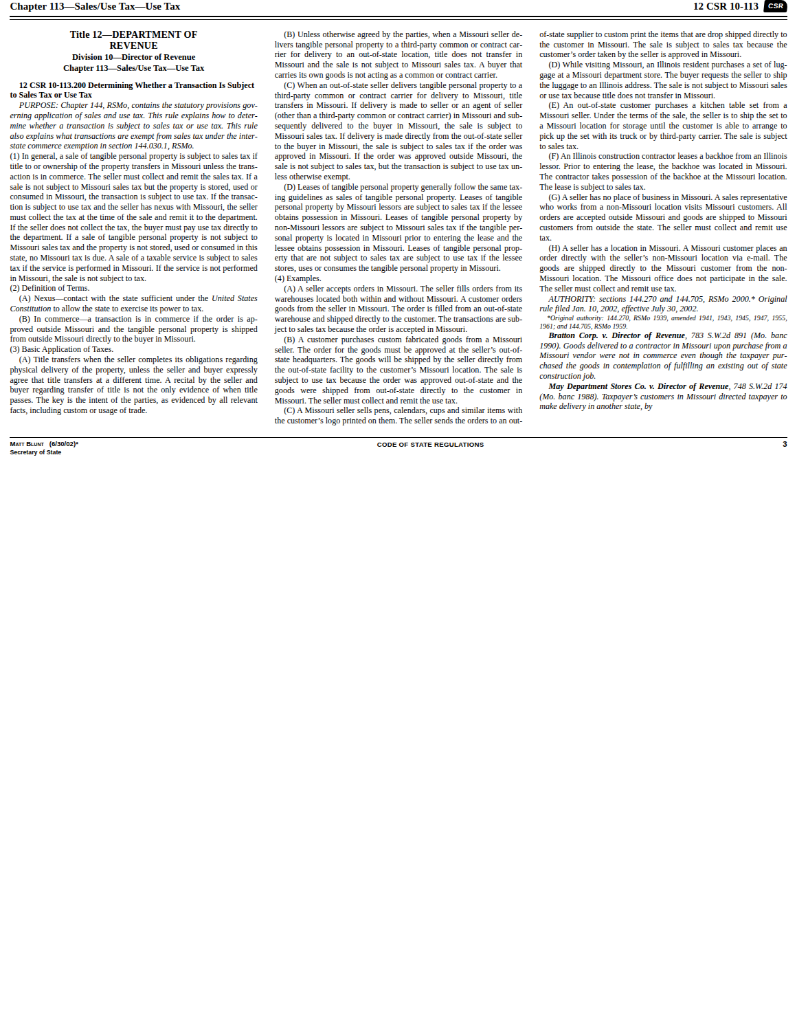Chapter 113—Sales/Use Tax—Use Tax
12 CSR 10-113 CSR
Title 12—DEPARTMENT OF
REVENUE
Division 10—Director of Revenue
Chapter 113—Sales/Use Tax—Use Tax
12 CSR 10-113.200 Determining Whether a Transaction Is Subject to Sales Tax or Use Tax
PURPOSE: Chapter 144, RSMo, contains the statutory provisions governing application of sales and use tax. This rule explains how to determine whether a transaction is subject to sales tax or use tax. This rule also explains what transactions are exempt from sales tax under the interstate commerce exemption in section 144.030.1, RSMo.
(1) In general, a sale of tangible personal property is subject to sales tax if title to or ownership of the property transfers in Missouri unless the transaction is in commerce. The seller must collect and remit the sales tax. If a sale is not subject to Missouri sales tax but the property is stored, used or consumed in Missouri, the transaction is subject to use tax. If the transaction is subject to use tax and the seller has nexus with Missouri, the seller must collect the tax at the time of the sale and remit it to the department. If the seller does not collect the tax, the buyer must pay use tax directly to the department. If a sale of tangible personal property is not subject to Missouri sales tax and the property is not stored, used or consumed in this state, no Missouri tax is due. A sale of a taxable service is subject to sales tax if the service is performed in Missouri. If the service is not performed in Missouri, the sale is not subject to tax.
(2) Definition of Terms.
(A) Nexus—contact with the state sufficient under the United States Constitution to allow the state to exercise its power to tax.
(B) In commerce—a transaction is in commerce if the order is approved outside Missouri and the tangible personal property is shipped from outside Missouri directly to the buyer in Missouri.
(3) Basic Application of Taxes.
(A) Title transfers when the seller completes its obligations regarding physical delivery of the property, unless the seller and buyer expressly agree that title transfers at a different time. A recital by the seller and buyer regarding transfer of title is not the only evidence of when title passes. The key is the intent of the parties, as evidenced by all relevant facts, including custom or usage of trade.
(B) Unless otherwise agreed by the parties, when a Missouri seller delivers tangible personal property to a third-party common or contract carrier for delivery to an out-of-state location, title does not transfer in Missouri and the sale is not subject to Missouri sales tax. A buyer that carries its own goods is not acting as a common or contract carrier.
(C) When an out-of-state seller delivers tangible personal property to a third-party common or contract carrier for delivery to Missouri, title transfers in Missouri. If delivery is made to seller or an agent of seller (other than a third-party common or contract carrier) in Missouri and subsequently delivered to the buyer in Missouri, the sale is subject to Missouri sales tax. If delivery is made directly from the out-of-state seller to the buyer in Missouri, the sale is subject to sales tax if the order was approved in Missouri. If the order was approved outside Missouri, the sale is not subject to sales tax, but the transaction is subject to use tax unless otherwise exempt.
(D) Leases of tangible personal property generally follow the same taxing guidelines as sales of tangible personal property. Leases of tangible personal property by Missouri lessors are subject to sales tax if the lessee obtains possession in Missouri. Leases of tangible personal property by non-Missouri lessors are subject to Missouri sales tax if the tangible personal property is located in Missouri prior to entering the lease and the lessee obtains possession in Missouri. Leases of tangible personal property that are not subject to sales tax are subject to use tax if the lessee stores, uses or consumes the tangible personal property in Missouri.
(4) Examples.
(A) A seller accepts orders in Missouri. The seller fills orders from its warehouses located both within and without Missouri. A customer orders goods from the seller in Missouri. The order is filled from an out-of-state warehouse and shipped directly to the customer. The transactions are subject to sales tax because the order is accepted in Missouri.
(B) A customer purchases custom fabricated goods from a Missouri seller. The order for the goods must be approved at the seller’s out-of-state headquarters. The goods will be shipped by the seller directly from the out-of-state facility to the customer’s Missouri location. The sale is subject to use tax because the order was approved out-of-state and the goods were shipped from out-of-state directly to the customer in Missouri. The seller must collect and remit the use tax.
(C) A Missouri seller sells pens, calendars, cups and similar items with the customer’s logo printed on them. The seller sends the orders to an out-of-state supplier to custom print the items that are drop shipped directly to the customer in Missouri. The sale is subject to sales tax because the customer’s order taken by the seller is approved in Missouri.
(D) While visiting Missouri, an Illinois resident purchases a set of luggage at a Missouri department store. The buyer requests the seller to ship the luggage to an Illinois address. The sale is not subject to Missouri sales or use tax because title does not transfer in Missouri.
(E) An out-of-state customer purchases a kitchen table set from a Missouri seller. Under the terms of the sale, the seller is to ship the set to a Missouri location for storage until the customer is able to arrange to pick up the set with its truck or by third-party carrier. The sale is subject to sales tax.
(F) An Illinois construction contractor leases a backhoe from an Illinois lessor. Prior to entering the lease, the backhoe was located in Missouri. The contractor takes possession of the backhoe at the Missouri location. The lease is subject to sales tax.
(G) A seller has no place of business in Missouri. A sales representative who works from a non-Missouri location visits Missouri customers. All orders are accepted outside Missouri and goods are shipped to Missouri customers from outside the state. The seller must collect and remit use tax.
(H) A seller has a location in Missouri. A Missouri customer places an order directly with the seller’s non-Missouri location via e-mail. The goods are shipped directly to the Missouri customer from the non-Missouri location. The Missouri office does not participate in the sale. The seller must collect and remit use tax.
AUTHORITY: sections 144.270 and 144.705, RSMo 2000.* Original rule filed Jan. 10, 2002, effective July 30, 2002.
*Original authority: 144.270, RSMo 1939, amended 1941, 1943, 1945, 1947, 1955, 1961; and 144.705, RSMo 1959.
Bratton Corp. v. Director of Revenue, 783 S.W.2d 891 (Mo. banc 1990). Goods delivered to a contractor in Missouri upon purchase from a Missouri vendor were not in commerce even though the taxpayer purchased the goods in contemplation of fulfilling an existing out of state construction job.
May Department Stores Co. v. Director of Revenue, 748 S.W.2d 174 (Mo. banc 1988). Taxpayer’s customers in Missouri directed taxpayer to make delivery in another state, by
Matt Blunt (6/30/02)*
Secretary of State
CODE OF STATE REGULATIONS
3